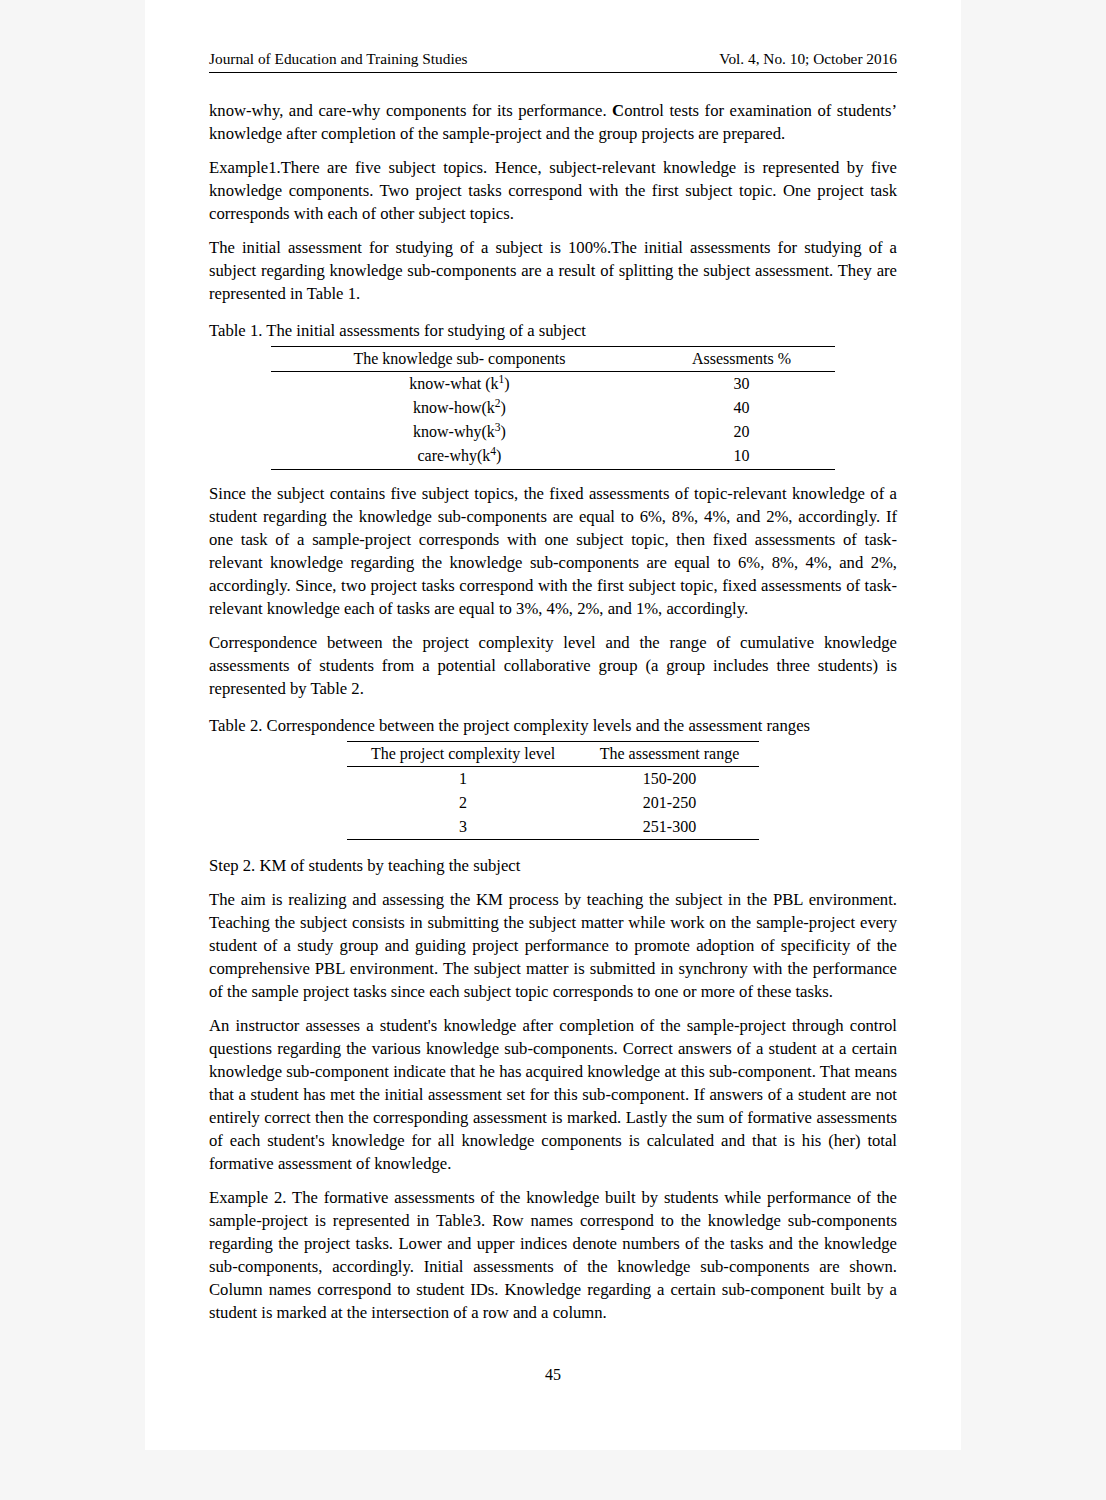Journal of Education and Training Studies
Vol. 4, No. 10; October 2016
know-why, and care-why components for its performance. Control tests for examination of students’ knowledge after completion of the sample-project and the group projects are prepared.
Example1.There are five subject topics. Hence, subject-relevant knowledge is represented by five knowledge components. Two project tasks correspond with the first subject topic. One project task corresponds with each of other subject topics.
The initial assessment for studying of a subject is 100%.The initial assessments for studying of a subject regarding knowledge sub-components are a result of splitting the subject assessment. They are represented in Table 1.
Table 1. The initial assessments for studying of a subject
| The knowledge sub- components | Assessments % |
| --- | --- |
| know-what (k 1 ) | 30 |
| know-how(k 2 ) | 40 |
| know-why(k 3 ) | 20 |
| care-why(k 4 ) | 10 |
Since the subject contains five subject topics, the fixed assessments of topic-relevant knowledge of a student regarding the knowledge sub-components are equal to 6%, 8%, 4%, and 2%, accordingly. If one task of a sample-project corresponds with one subject topic, then fixed assessments of task-relevant knowledge regarding the knowledge sub-components are equal to 6%, 8%, 4%, and 2%, accordingly. Since, two project tasks correspond with the first subject topic, fixed assessments of task-relevant knowledge each of tasks are equal to 3%, 4%, 2%, and 1%, accordingly.
Correspondence between the project complexity level and the range of cumulative knowledge assessments of students from a potential collaborative group (a group includes three students) is represented by Table 2.
Table 2. Correspondence between the project complexity levels and the assessment ranges
| The project complexity level | The assessment range |
| --- | --- |
| 1 | 150-200 |
| 2 | 201-250 |
| 3 | 251-300 |
Step 2. KM of students by teaching the subject
The aim is realizing and assessing the KM process by teaching the subject in the PBL environment. Teaching the subject consists in submitting the subject matter while work on the sample-project every student of a study group and guiding project performance to promote adoption of specificity of the comprehensive PBL environment. The subject matter is submitted in synchrony with the performance of the sample project tasks since each subject topic corresponds to one or more of these tasks.
An instructor assesses a student's knowledge after completion of the sample-project through control questions regarding the various knowledge sub-components. Correct answers of a student at a certain knowledge sub-component indicate that he has acquired knowledge at this sub-component. That means that a student has met the initial assessment set for this sub-component. If answers of a student are not entirely correct then the corresponding assessment is marked. Lastly the sum of formative assessments of each student's knowledge for all knowledge components is calculated and that is his (her) total formative assessment of knowledge.
Example 2. The formative assessments of the knowledge built by students while performance of the sample-project is represented in Table3. Row names correspond to the knowledge sub-components regarding the project tasks. Lower and upper indices denote numbers of the tasks and the knowledge sub-components, accordingly. Initial assessments of the knowledge sub-components are shown. Column names correspond to student IDs. Knowledge regarding a certain sub-component built by a student is marked at the intersection of a row and a column.
45